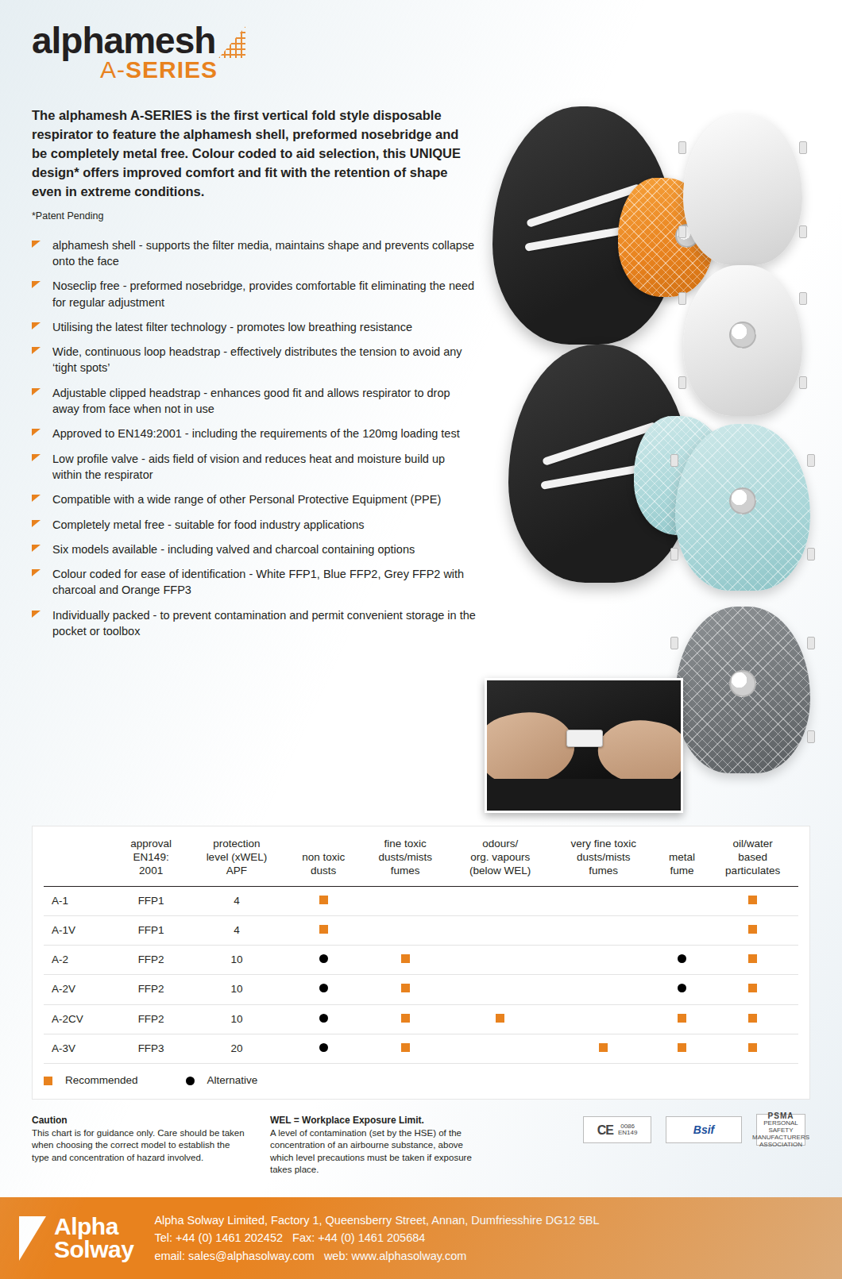alphamesh
A-SERIES
The alphamesh A-SERIES is the first vertical fold style disposable respirator to feature the alphamesh shell, preformed nosebridge and be completely metal free. Colour coded to aid selection, this UNIQUE design* offers improved comfort and fit with the retention of shape even in extreme conditions.
*Patent Pending
alphamesh shell - supports the filter media, maintains shape and prevents collapse onto the face
Noseclip free - preformed nosebridge, provides comfortable fit eliminating the need for regular adjustment
Utilising the latest filter technology - promotes low breathing resistance
Wide, continuous loop headstrap - effectively distributes the tension to avoid any ‘tight spots’
Adjustable clipped headstrap - enhances good fit and allows respirator to drop away from face when not in use
Approved to EN149:2001 - including the requirements of the 120mg loading test
Low profile valve - aids field of vision and reduces heat and moisture build up within the respirator
Compatible with a wide range of other Personal Protective Equipment (PPE)
Completely metal free - suitable for food industry applications
Six models available - including valved and charcoal containing options
Colour coded for ease of identification - White FFP1, Blue FFP2, Grey FFP2 with charcoal and Orange FFP3
Individually packed - to prevent contamination and permit convenient storage in the pocket or toolbox
| | approval EN149: 2001 | protection level (xWEL) APF | non toxic dusts | fine toxic dusts/mists fumes | odours/ org. vapours (below WEL) | very fine toxic dusts/mists fumes | metal fume | oil/water based particulates |
| --- | --- | --- | --- | --- | --- | --- | --- | --- |
| A-1 | FFP1 | 4 | | | | | | |
| A-1V | FFP1 | 4 | | | | | | |
| A-2 | FFP2 | 10 | | | | | | |
| A-2V | FFP2 | 10 | | | | | | |
| A-2CV | FFP2 | 10 | | | | | | |
| A-3V | FFP3 | 20 | | | | | | |
Recommended Alternative
Caution
This chart is for guidance only. Care should be taken when choosing the correct model to establish the type and concentration of hazard involved.
WEL = Workplace Exposure Limit.
A level of contamination (set by the HSE) of the concentration of an airbourne substance, above which level precautions must be taken if exposure takes place.
CE 0086
EN149
Bsif
PSMA PERSONAL
SAFETY
MANUFACTURERS
ASSOCIATION
AlphaSolway
Alpha Solway Limited, Factory 1, Queensberry Street, Annan, Dumfriesshire DG12 5BL
Tel: +44 (0) 1461 202452 Fax: +44 (0) 1461 205684
email: sales@alphasolway.com web: www.alphasolway.com